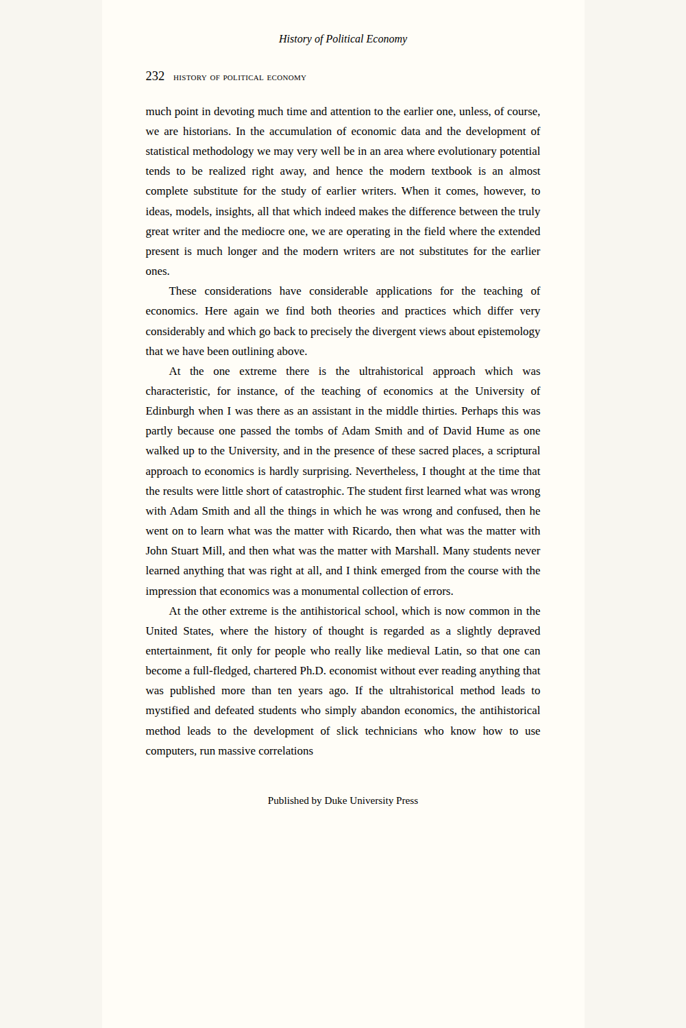History of Political Economy
232 history of political economy
much point in devoting much time and attention to the earlier one, unless, of course, we are historians. In the accumulation of economic data and the development of statistical methodology we may very well be in an area where evolutionary potential tends to be realized right away, and hence the modern textbook is an almost complete substitute for the study of earlier writers. When it comes, however, to ideas, models, insights, all that which indeed makes the difference between the truly great writer and the mediocre one, we are operating in the field where the extended present is much longer and the modern writers are not substitutes for the earlier ones.
These considerations have considerable applications for the teaching of economics. Here again we find both theories and practices which differ very considerably and which go back to precisely the divergent views about epistemology that we have been outlining above.
At the one extreme there is the ultrahistorical approach which was characteristic, for instance, of the teaching of economics at the University of Edinburgh when I was there as an assistant in the middle thirties. Perhaps this was partly because one passed the tombs of Adam Smith and of David Hume as one walked up to the University, and in the presence of these sacred places, a scriptural approach to economics is hardly surprising. Nevertheless, I thought at the time that the results were little short of catastrophic. The student first learned what was wrong with Adam Smith and all the things in which he was wrong and confused, then he went on to learn what was the matter with Ricardo, then what was the matter with John Stuart Mill, and then what was the matter with Marshall. Many students never learned anything that was right at all, and I think emerged from the course with the impression that economics was a monumental collection of errors.
At the other extreme is the antihistorical school, which is now common in the United States, where the history of thought is regarded as a slightly depraved entertainment, fit only for people who really like medieval Latin, so that one can become a full-fledged, chartered Ph.D. economist without ever reading anything that was published more than ten years ago. If the ultrahistorical method leads to mystified and defeated students who simply abandon economics, the antihistorical method leads to the development of slick technicians who know how to use computers, run massive correlations
Published by Duke University Press